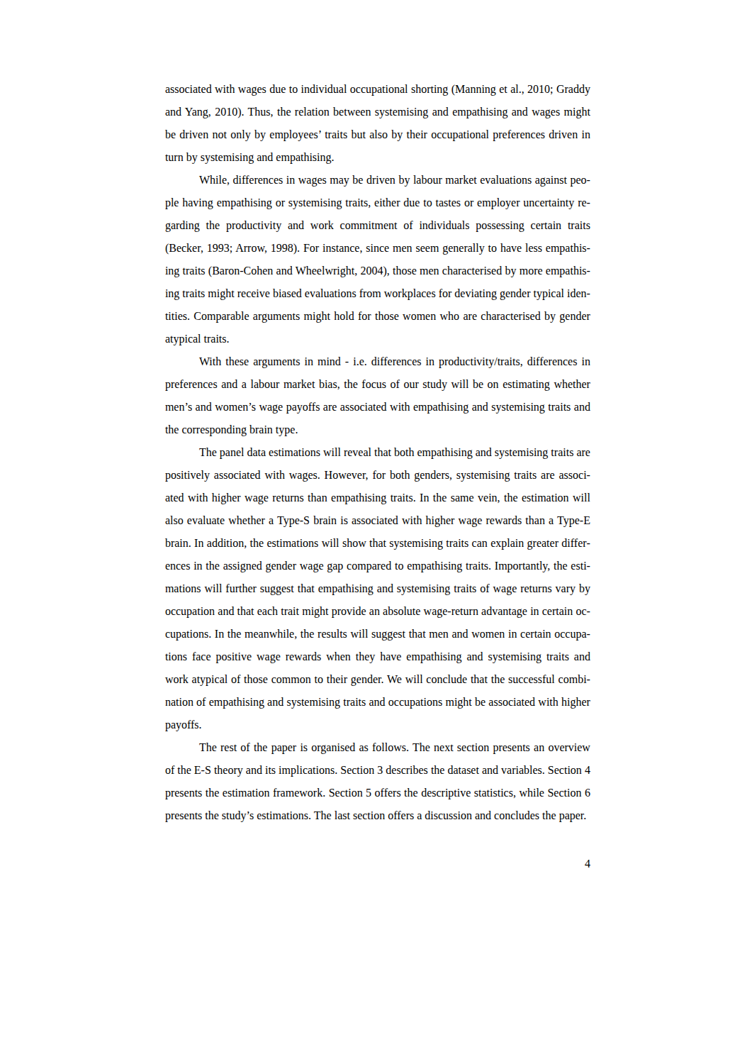associated with wages due to individual occupational shorting (Manning et al., 2010; Graddy and Yang, 2010). Thus, the relation between systemising and empathising and wages might be driven not only by employees’ traits but also by their occupational preferences driven in turn by systemising and empathising.
While, differences in wages may be driven by labour market evaluations against people having empathising or systemising traits, either due to tastes or employer uncertainty regarding the productivity and work commitment of individuals possessing certain traits (Becker, 1993; Arrow, 1998). For instance, since men seem generally to have less empathising traits (Baron-Cohen and Wheelwright, 2004), those men characterised by more empathising traits might receive biased evaluations from workplaces for deviating gender typical identities. Comparable arguments might hold for those women who are characterised by gender atypical traits.
With these arguments in mind - i.e. differences in productivity/traits, differences in preferences and a labour market bias, the focus of our study will be on estimating whether men’s and women’s wage payoffs are associated with empathising and systemising traits and the corresponding brain type.
The panel data estimations will reveal that both empathising and systemising traits are positively associated with wages. However, for both genders, systemising traits are associated with higher wage returns than empathising traits. In the same vein, the estimation will also evaluate whether a Type-S brain is associated with higher wage rewards than a Type-E brain. In addition, the estimations will show that systemising traits can explain greater differences in the assigned gender wage gap compared to empathising traits. Importantly, the estimations will further suggest that empathising and systemising traits of wage returns vary by occupation and that each trait might provide an absolute wage-return advantage in certain occupations. In the meanwhile, the results will suggest that men and women in certain occupations face positive wage rewards when they have empathising and systemising traits and work atypical of those common to their gender. We will conclude that the successful combination of empathising and systemising traits and occupations might be associated with higher payoffs.
The rest of the paper is organised as follows. The next section presents an overview of the E-S theory and its implications. Section 3 describes the dataset and variables. Section 4 presents the estimation framework. Section 5 offers the descriptive statistics, while Section 6 presents the study’s estimations. The last section offers a discussion and concludes the paper.
4